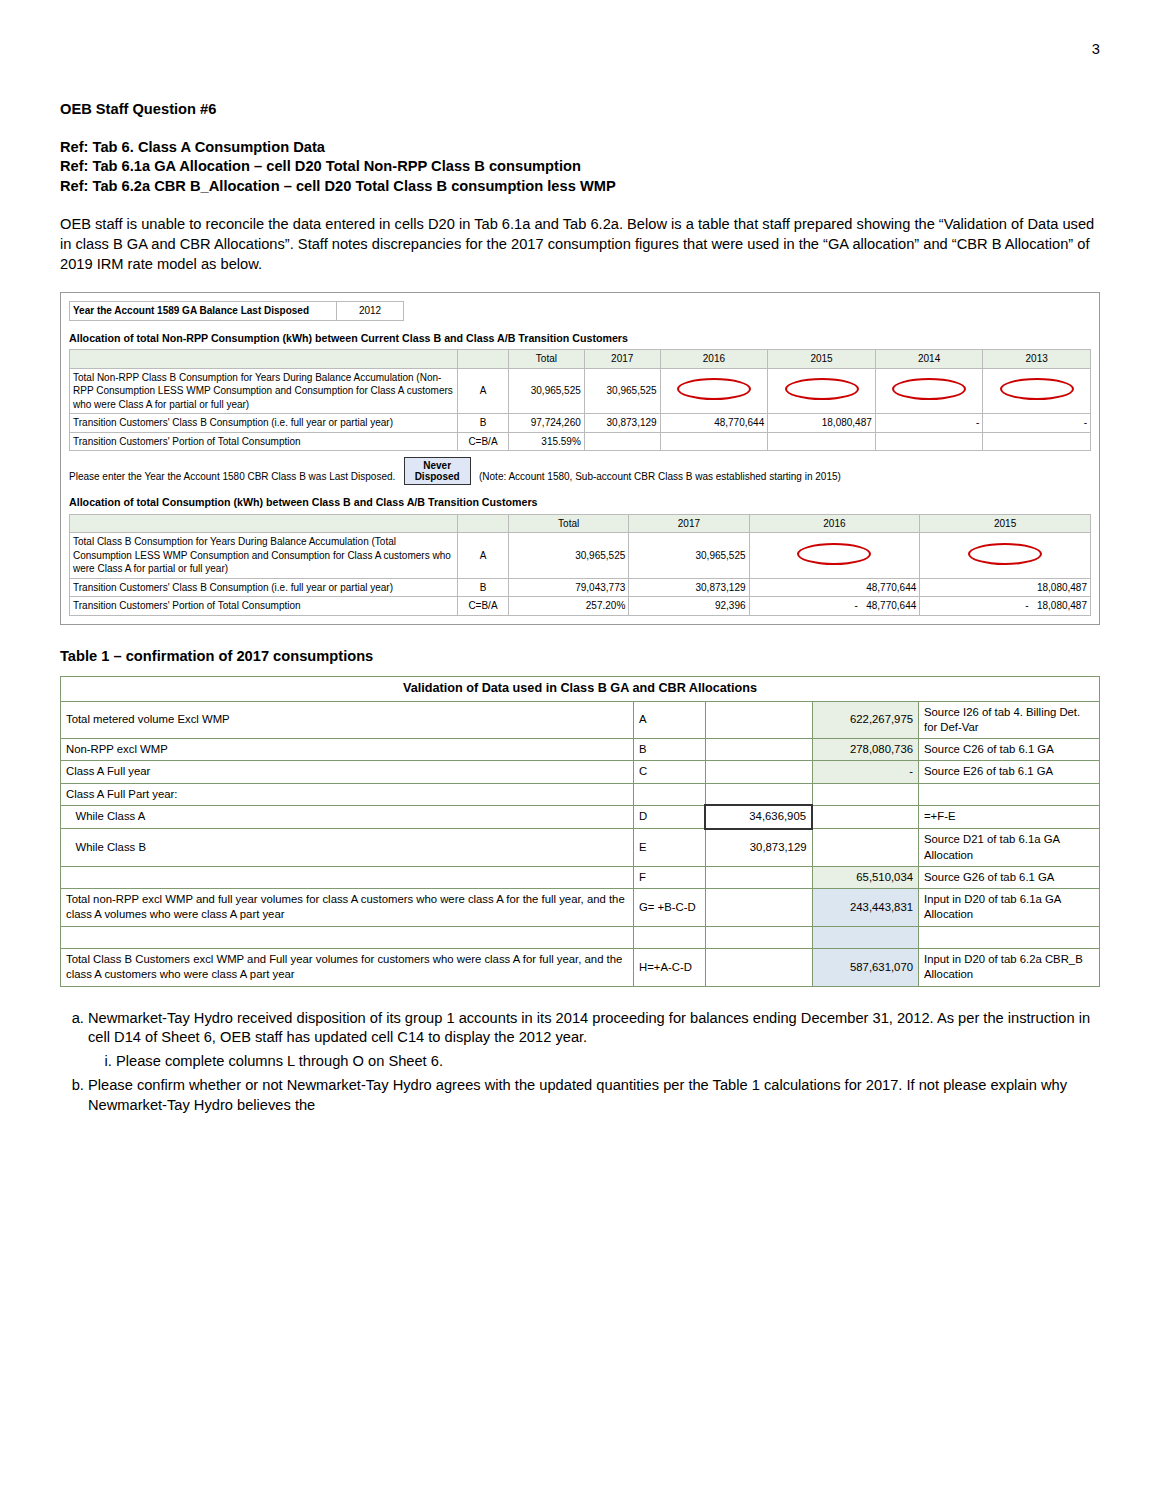3
OEB Staff Question #6
Ref: Tab 6. Class A Consumption Data
Ref: Tab 6.1a GA Allocation – cell D20 Total Non-RPP Class B consumption
Ref: Tab 6.2a CBR B_Allocation – cell D20 Total Class B consumption less WMP
OEB staff is unable to reconcile the data entered in cells D20 in Tab 6.1a and Tab 6.2a. Below is a table that staff prepared showing the “Validation of Data used in class B GA and CBR Allocations”. Staff notes discrepancies for the 2017 consumption figures that were used in the “GA allocation” and “CBR B Allocation” of 2019 IRM rate model as below.
| Year the Account 1589 GA Balance Last Disposed | 2012 |
Allocation of total Non-RPP Consumption (kWh) between Current Class B and Class A/B Transition Customers
| | | Total | 2017 | 2016 | 2015 | 2014 | 2013 |
| --- | --- | --- | --- | --- | --- | --- | --- |
| Total Non-RPP Class B Consumption for Years During Balance Accumulation (Non-RPP Consumption LESS WMP Consumption and Consumption for Class A customers who were Class A for partial or full year) | A | 30,965,525 | 30,965,525 | | | | |
| Transition Customers' Class B Consumption (i.e. full year or partial year) | B | 97,724,260 | 30,873,129 | 48,770,644 | 18,080,487 | - | - |
| Transition Customers' Portion of Total Consumption | C=B/A | 315.59% | | | | | |
Please enter the Year the Account 1580 CBR Class B was Last Disposed. Never
Disposed (Note: Account 1580, Sub-account CBR Class B was established starting in 2015)
Allocation of total Consumption (kWh) between Class B and Class A/B Transition Customers
| | | Total | 2017 | 2016 | 2015 |
| --- | --- | --- | --- | --- | --- |
| Total Class B Consumption for Years During Balance Accumulation (Total Consumption LESS WMP Consumption and Consumption for Class A customers who were Class A for partial or full year) | A | 30,965,525 | 30,965,525 | | |
| Transition Customers' Class B Consumption (i.e. full year or partial year) | B | 79,043,773 | 30,873,129 | 48,770,644 | 18,080,487 |
| Transition Customers' Portion of Total Consumption | C=B/A | 257.20% | 92,396 | - 48,770,644 | - 18,080,487 |
Table 1 – confirmation of 2017 consumptions
| Validation of Data used in Class B GA and CBR Allocations |
| Total metered volume Excl WMP | A | | 622,267,975 | Source I26 of tab 4. Billing Det. for Def-Var |
| Non-RPP excl WMP | B | | 278,080,736 | Source C26 of tab 6.1 GA |
| Class A Full year | C | | - | Source E26 of tab 6.1 GA |
| Class A Full Part year: | | | | |
| While Class A | D | 34,636,905 | | =+F-E |
| While Class B | E | 30,873,129 | | Source D21 of tab 6.1a GA Allocation |
| | F | | 65,510,034 | Source G26 of tab 6.1 GA |
| Total non-RPP excl WMP and full year volumes for class A customers who were class A for the full year, and the class A volumes who were class A part year | G= +B-C-D | | 243,443,831 | Input in D20 of tab 6.1a GA Allocation |
| Total Class B Customers excl WMP and Full year volumes for customers who were class A for full year, and the class A customers who were class A part year | H=+A-C-D | | 587,631,070 | Input in D20 of tab 6.2a CBR_B Allocation |
Newmarket-Tay Hydro received disposition of its group 1 accounts in its 2014 proceeding for balances ending December 31, 2012. As per the instruction in cell D14 of Sheet 6, OEB staff has updated cell C14 to display the 2012 year.
Please complete columns L through O on Sheet 6.
Please confirm whether or not Newmarket-Tay Hydro agrees with the updated quantities per the Table 1 calculations for 2017. If not please explain why Newmarket-Tay Hydro believes the